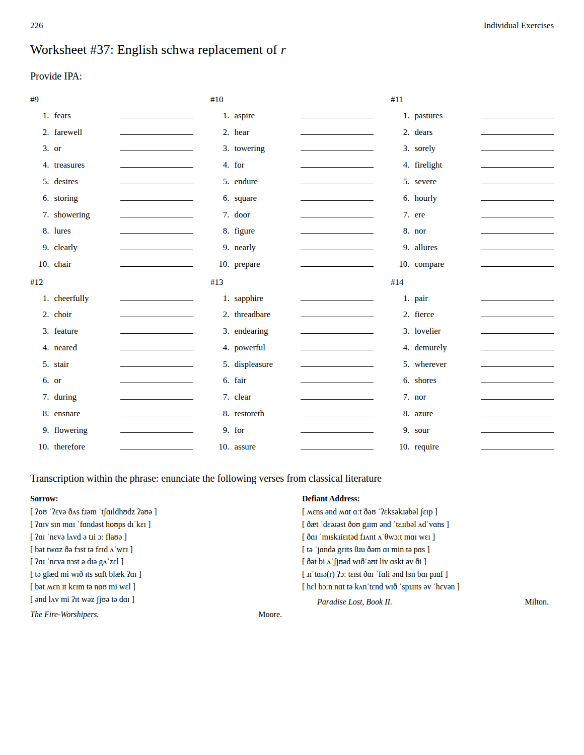226 Individual Exercises
Worksheet #37: English schwa replacement of r
Provide IPA:
#9
fears
farewell
or
treasures
desires
storing
showering
lures
clearly
chair
#10
aspire
hear
towering
for
endure
square
door
figure
nearly
prepare
#11
pastures
dears
sorely
firelight
severe
hourly
ere
nor
allures
compare
#12
cheerfully
choir
feature
neared
stair
or
during
ensnare
flowering
therefore
#13
sapphire
threadbare
endearing
powerful
displeasure
fair
clear
restoreth
for
assure
#14
pair
fierce
lovelier
demurely
wherever
shores
nor
azure
sour
require
Transcription within the phrase: enunciate the following verses from classical literature
Sorrow:
[ ʔoʊ ˈʔɛvə ðʌs fɹəm ˈtʃɑɪldhʊdz ʔaʊə ]
[ ʔɑɪv sɪn mɑɪ ˈfɑndəst hoʊps dɪˈkɛɪ ]
[ ʔɑɪ ˈnɛvə lʌvd ə tɹi ɔː flaʊə ]
[ bət twɑz ðə fɜst tə fɛɪd ʌˈwɛɪ ]
[ ʔɑɪ ˈnɛvə nɜst ə dɪə gʌˈzɛl ]
[ tə glæd mi wɪð ɪts sɑft blæk ʔɑɪ ]
[ bət ʍɛn ɪt kɛɪm tə noʊ mi wɛl ]
[ ənd lʌv mi ʔɪt wəz ʃjʊə tə dɑɪ ]
The Fire-Worshipers. Moore.
Defiant Address:
[ ʍɛns ənd ʍɑt ɑːt ðaʊ ˈʔɛksəkɹəbəl ʃɛɪp ]
[ ðæt ˈdɛəɹəst ðoʊ gɹɪm ənd ˈtɛɹɪbəl ʌdˈvɑns ]
[ ðɑɪ ˈmɪskɹiɛɪtəd fɹʌnt ʌˈθwɔːt mɑɪ wɛɪ ]
[ tə ˈjɑndə gɛɪts θɹu ðəm ɑɪ min tə pɑs ]
[ ðət bi ʌˈʃjʊəd wɪðˈaʊt liv ɑskt əv ði ]
[ ɹɪˈtɑɪə(ɾ) ʔɔː tɛɪst ðɑɪ ˈfɑli ənd lɜn bɑɪ pɹuf ]
[ hɛl bɔːn nɑt tə kʌnˈtɛnd wɪð ˈspɪɹɪts əv ˈhɛvən ]
Paradise Lost, Book II. Milton.